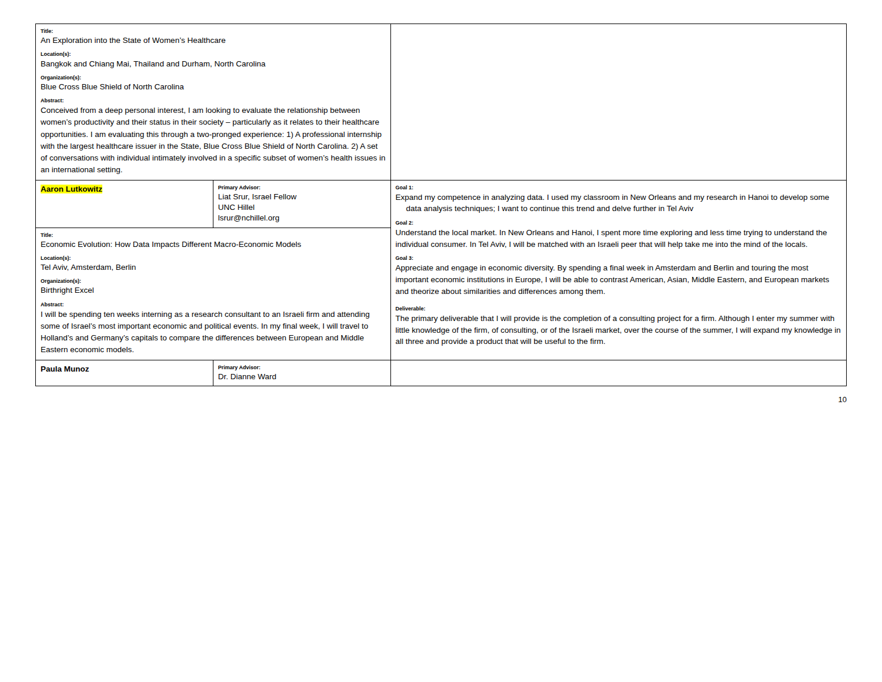| Title: An Exploration into the State of Women’s Healthcare Location(s): Bangkok and Chiang Mai, Thailand and Durham, North Carolina Organization(s): Blue Cross Blue Shield of North Carolina Abstract: Conceived from a deep personal interest, I am looking to evaluate the relationship between women’s productivity and their status in their society – particularly as it relates to their healthcare opportunities. I am evaluating this through a two-pronged experience: 1) A professional internship with the largest healthcare issuer in the State, Blue Cross Blue Shield of North Carolina. 2) A set of conversations with individual intimately involved in a specific subset of women’s health issues in an international setting. | |
| Aaron Lutkowitz | Primary Advisor: Liat Srur, Israel Fellow UNC Hillel lsrur@nchillel.org | Goal 1: Expand my competence in analyzing data. I used my classroom in New Orleans and my research in Hanoi to develop some data analysis techniques; I want to continue this trend and delve further in Tel Aviv Goal 2: Understand the local market. In New Orleans and Hanoi, I spent more time exploring and less time trying to understand the individual consumer. In Tel Aviv, I will be matched with an Israeli peer that will help take me into the mind of the locals. Goal 3: Appreciate and engage in economic diversity. By spending a final week in Amsterdam and Berlin and touring the most important economic institutions in Europe, I will be able to contrast American, Asian, Middle Eastern, and European markets and theorize about similarities and differences among them. Deliverable: The primary deliverable that I will provide is the completion of a consulting project for a firm. Although I enter my summer with little knowledge of the firm, of consulting, or of the Israeli market, over the course of the summer, I will expand my knowledge in all three and provide a product that will be useful to the firm. |
| Title: Economic Evolution: How Data Impacts Different Macro-Economic Models Location(s): Tel Aviv, Amsterdam, Berlin Organization(s): Birthright Excel Abstract: I will be spending ten weeks interning as a research consultant to an Israeli firm and attending some of Israel’s most important economic and political events. In my final week, I will travel to Holland’s and Germany’s capitals to compare the differences between European and Middle Eastern economic models. |
| Paula Munoz | Primary Advisor: Dr. Dianne Ward | |
10